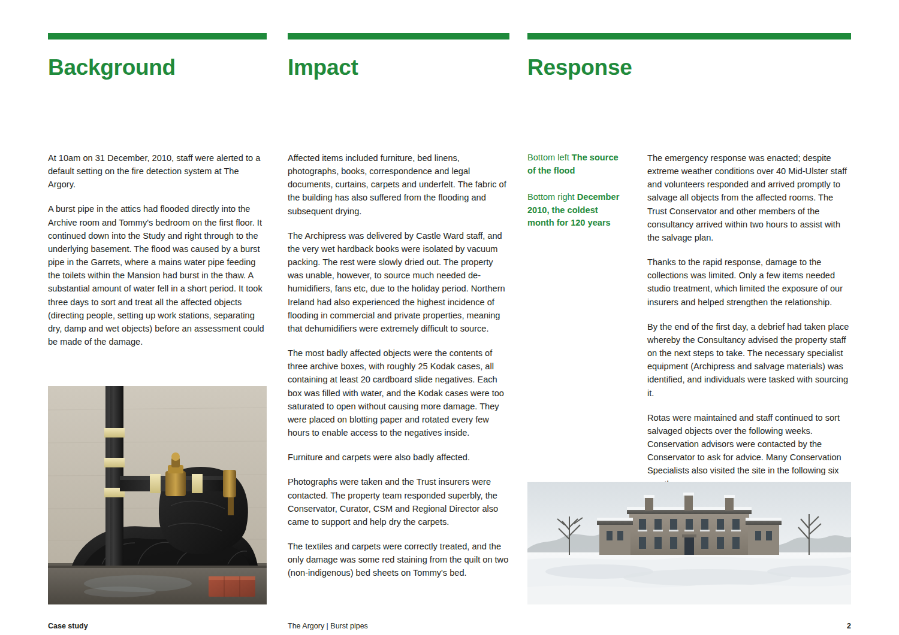Background
At 10am on 31 December, 2010, staff were alerted to a default setting on the fire detection system at The Argory.
A burst pipe in the attics had flooded directly into the Archive room and Tommy's bedroom on the first floor. It continued down into the Study and right through to the underlying basement. The flood was caused by a burst pipe in the Garrets, where a mains water pipe feeding the toilets within the Mansion had burst in the thaw. A substantial amount of water fell in a short period. It took three days to sort and treat all the affected objects (directing people, setting up work stations, separating dry, damp and wet objects) before an assessment could be made of the damage.
Impact
Affected items included furniture, bed linens, photographs, books, correspondence and legal documents, curtains, carpets and underfelt. The fabric of the building has also suffered from the flooding and subsequent drying.
The Archipress was delivered by Castle Ward staff, and the very wet hardback books were isolated by vacuum packing. The rest were slowly dried out. The property was unable, however, to source much needed de-humidifiers, fans etc, due to the holiday period. Northern Ireland had also experienced the highest incidence of flooding in commercial and private properties, meaning that dehumidifiers were extremely difficult to source.
The most badly affected objects were the contents of three archive boxes, with roughly 25 Kodak cases, all containing at least 20 cardboard slide negatives. Each box was filled with water, and the Kodak cases were too saturated to open without causing more damage. They were placed on blotting paper and rotated every few hours to enable access to the negatives inside.
Furniture and carpets were also badly affected.
Photographs were taken and the Trust insurers were contacted. The property team responded superbly, the Conservator, Curator, CSM and Regional Director also came to support and help dry the carpets.
The textiles and carpets were correctly treated, and the only damage was some red staining from the quilt on two (non-indigenous) bed sheets on Tommy's bed.
Response
Bottom left The source of the flood
Bottom right December 2010, the coldest month for 120 years
The emergency response was enacted; despite extreme weather conditions over 40 Mid-Ulster staff and volunteers responded and arrived promptly to salvage all objects from the affected rooms. The Trust Conservator and other members of the consultancy arrived within two hours to assist with the salvage plan.
Thanks to the rapid response, damage to the collections was limited. Only a few items needed studio treatment, which limited the exposure of our insurers and helped strengthen the relationship.
By the end of the first day, a debrief had taken place whereby the Consultancy advised the property staff on the next steps to take. The necessary specialist equipment (Archipress and salvage materials) was identified, and individuals were tasked with sourcing it.
Rotas were maintained and staff continued to sort salvaged objects over the following weeks. Conservation advisors were contacted by the Conservator to ask for advice. Many Conservation Specialists also visited the site in the following six months.
Case study The Argory | Burst pipes 2